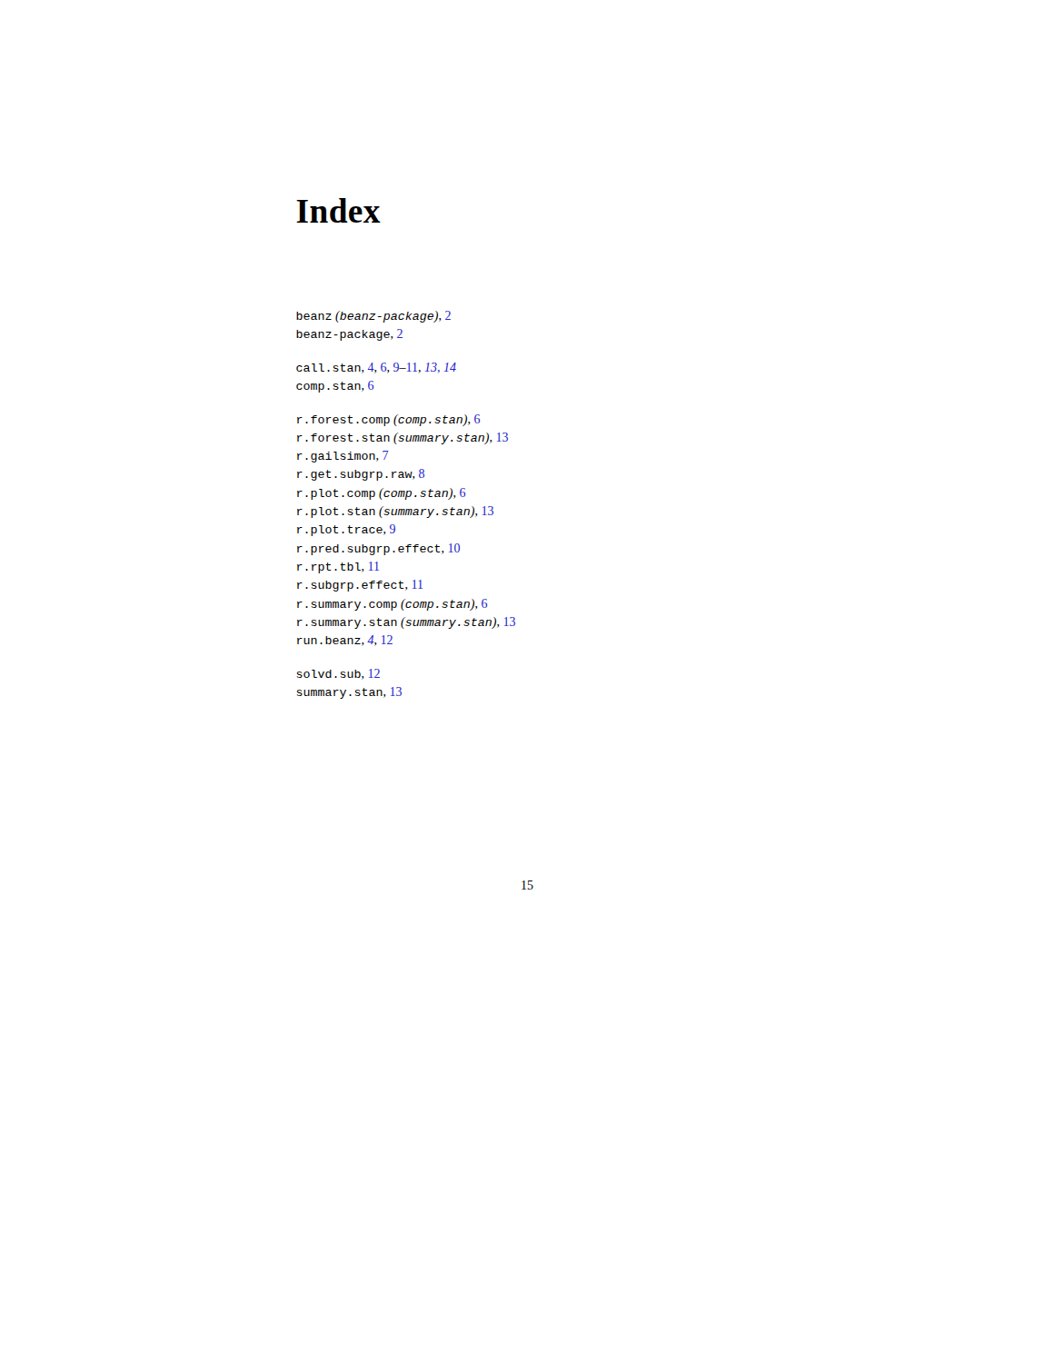Index
beanz (beanz-package), 2
beanz-package, 2
call.stan, 4, 6, 9–11, 13, 14
comp.stan, 6
r.forest.comp (comp.stan), 6
r.forest.stan (summary.stan), 13
r.gailsimon, 7
r.get.subgrp.raw, 8
r.plot.comp (comp.stan), 6
r.plot.stan (summary.stan), 13
r.plot.trace, 9
r.pred.subgrp.effect, 10
r.rpt.tbl, 11
r.subgrp.effect, 11
r.summary.comp (comp.stan), 6
r.summary.stan (summary.stan), 13
run.beanz, 4, 12
solvd.sub, 12
summary.stan, 13
15